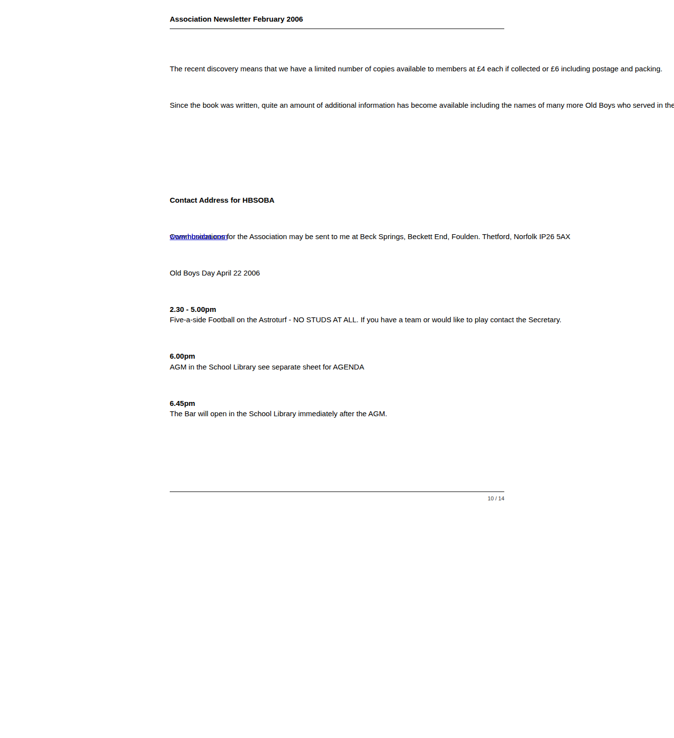Association Newsletter February 2006
The recent discovery means that we have a limited number of copies available to members at £4 each if collected or £6 including postage and packing.
Since the book was written, quite an amount of additional information has become available including the names of many more Old Boys who served in the forces.
Contact Address for HBSOBA
Communications for the Association may be sent to me at Beck Springs, Beckett End, Foulden. Thetford, Norfolk IP26 5AX www.hbsoba.com
Old Boys Day April 22 2006
2.30 - 5.00pm
Five-a-side Football on the Astroturf - NO STUDS AT ALL. If you have a team or would like to play contact the Secretary.
6.00pm
AGM in the School Library see separate sheet for AGENDA
6.45pm
The Bar will open in the School Library immediately after the AGM.
10 / 14